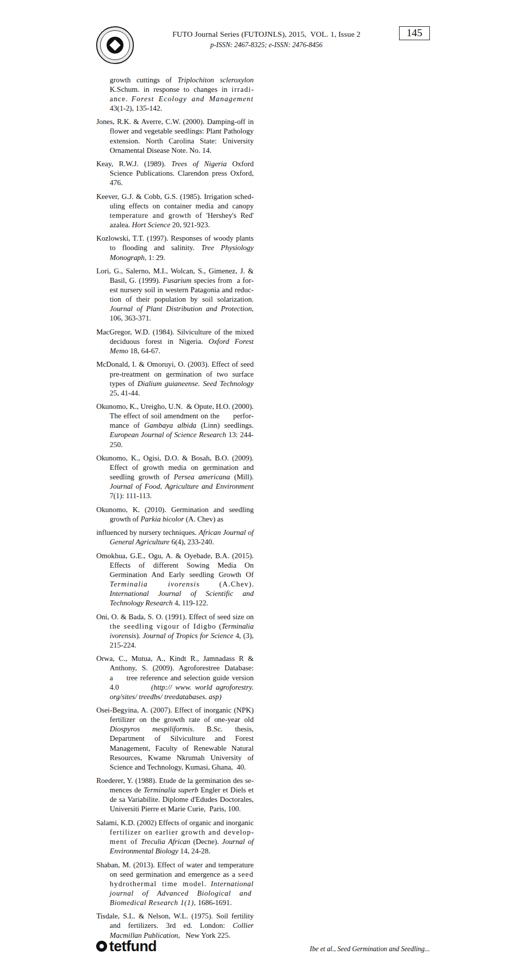FUTO Journal Series (FUTOJNLS), 2015, VOL. 1, Issue 2
p-ISSN: 2467-8325; e-ISSN: 2476-8456
145
growth cuttings of Triplochiton scleroxylon K.Schum. in response to changes in irradiance. Forest Ecology and Management 43(1-2), 135-142.
Jones, R.K. & Averre, C.W. (2000). Damping-off in flower and vegetable seedlings: Plant Pathology extension. North Carolina State: University Ornamental Disease Note. No. 14.
Keay, R.W.J. (1989). Trees of Nigeria Oxford Science Publications. Clarendon press Oxford, 476.
Keever, G.J. & Cobb, G.S. (1985). Irrigation scheduling effects on container media and canopy temperature and growth of 'Hershey's Red' azalea. Hort Science 20, 921-923.
Kozlowski, T.T. (1997). Responses of woody plants to flooding and salinity. Tree Physiology Monograph, 1: 29.
Lori, G., Salerno, M.I., Wolcan, S., Gimenez, J. & Basil, G. (1999). Fusarium species from a forest nursery soil in western Patagonia and reduction of their population by soil solarization. Journal of Plant Distribution and Protection, 106, 363-371.
MacGregor, W.D. (1984). Silviculture of the mixed deciduous forest in Nigeria. Oxford Forest Memo 18, 64-67.
McDonald, I. & Omoruyi, O. (2003). Effect of seed pre-treatment on germination of two surface types of Dialium guianeense. Seed Technology 25, 41-44.
Okunomo, K., Ureigho, U.N. & Opute, H.O. (2000). The effect of soil amendment on the performance of Gambaya albida (Linn) seedlings. European Journal of Science Research 13: 244-250.
Okunomo, K., Ogisi, D.O. & Bosah, B.O. (2009). Effect of growth media on germination and seedling growth of Persea americana (Mill). Journal of Food, Agriculture and Environment 7(1): 111-113.
Okunomo, K. (2010). Germination and seedling growth of Parkia bicolor (A. Chev) as
influenced by nursery techniques. African Journal of General Agriculture 6(4), 233-240.
Omokhua, G.E., Ogu, A. & Oyebade, B.A. (2015). Effects of different Sowing Media On Germination And Early seedling Growth Of Terminalia ivorensis (A.Chev). International Journal of Scientific and Technology Research 4, 119-122.
Oni, O. & Bada, S. O. (1991). Effect of seed size on the seedling vigour of Idigbo (Terminalia ivorensis). Journal of Tropics for Science 4, (3), 215-224.
Orwa, C., Mutua, A., Kindt R., Jamnadass R & Anthony, S. (2009). Agroforestree Database: a tree reference and selection guide version 4.0 (http:// www. world agroforestry. org/sites/ treedbs/ treedatabases. asp)
Osei-Begyina, A. (2007). Effect of inorganic (NPK) fertilizer on the growth rate of one-year old Diospyros mespiliformis. B.Sc. thesis, Department of Silviculture and Forest Management, Faculty of Renewable Natural Resources, Kwame Nkrumah University of Science and Technology, Kumasi, Ghana, 40.
Roederer, Y. (1988). Etude de la germination des semences de Terminalia superb Engler et Diels et de sa Variabilite. Diplome d'Edudes Doctorales, Universiti Pierre et Marie Curie, Paris, 100.
Salami, K.D. (2002) Effects of organic and inorganic fertilizer on earlier growth and development of Treculia African (Decne). Journal of Environmental Biology 14, 24-28.
Shaban, M. (2013). Effect of water and temperature on seed germination and emergence as a seed hydrothermal time model. International journal of Advanced Biological and Biomedical Research 1(1), 1686-1691.
Tisdale, S.L. & Nelson, W.L. (1975). Soil fertility and fertilizers. 3rd ed. London: Collier Macmillan Publication, New York 225.
tetfund
Ibe et al., Seed Germination and Seedling...